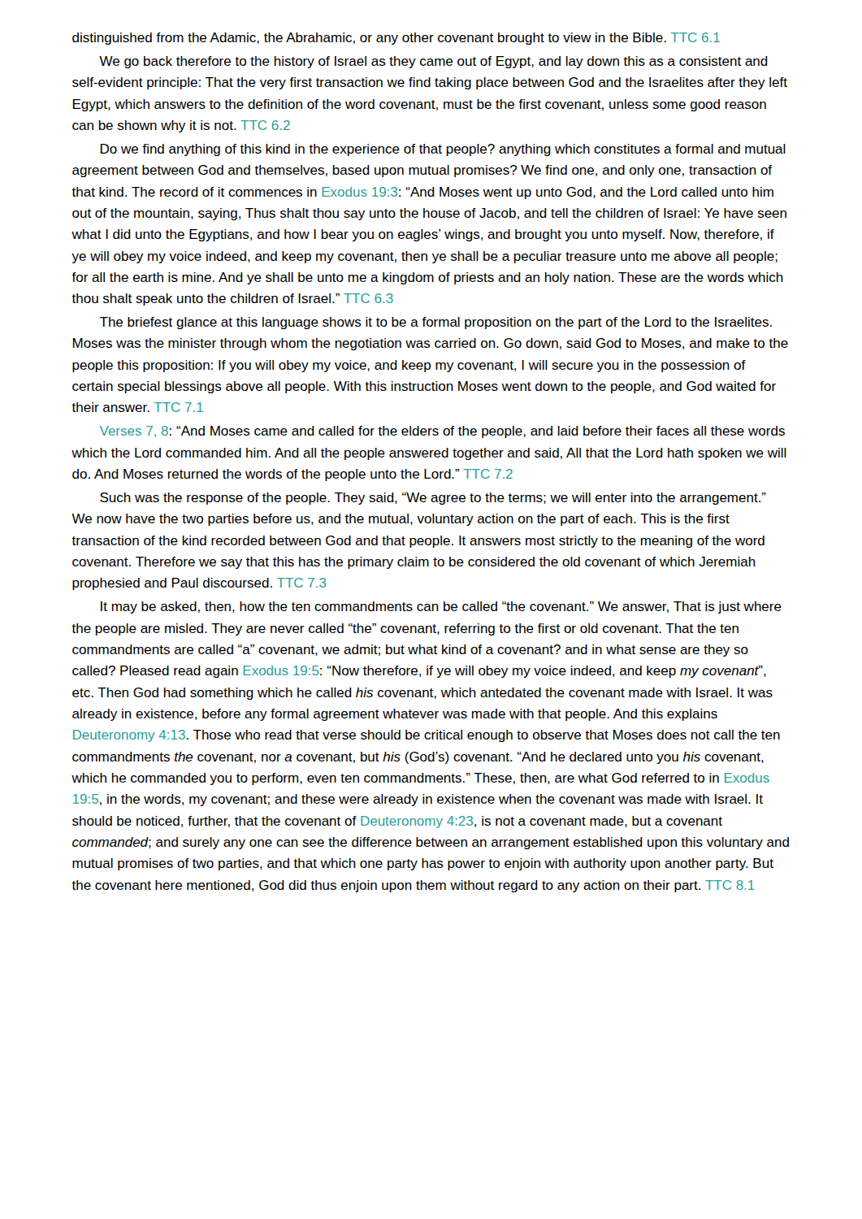distinguished from the Adamic, the Abrahamic, or any other covenant brought to view in the Bible. TTC 6.1
We go back therefore to the history of Israel as they came out of Egypt, and lay down this as a consistent and self-evident principle: That the very first transaction we find taking place between God and the Israelites after they left Egypt, which answers to the definition of the word covenant, must be the first covenant, unless some good reason can be shown why it is not. TTC 6.2
Do we find anything of this kind in the experience of that people? anything which constitutes a formal and mutual agreement between God and themselves, based upon mutual promises? We find one, and only one, transaction of that kind. The record of it commences in Exodus 19:3: “And Moses went up unto God, and the Lord called unto him out of the mountain, saying, Thus shalt thou say unto the house of Jacob, and tell the children of Israel: Ye have seen what I did unto the Egyptians, and how I bear you on eagles’ wings, and brought you unto myself. Now, therefore, if ye will obey my voice indeed, and keep my covenant, then ye shall be a peculiar treasure unto me above all people; for all the earth is mine. And ye shall be unto me a kingdom of priests and an holy nation. These are the words which thou shalt speak unto the children of Israel.” TTC 6.3
The briefest glance at this language shows it to be a formal proposition on the part of the Lord to the Israelites. Moses was the minister through whom the negotiation was carried on. Go down, said God to Moses, and make to the people this proposition: If you will obey my voice, and keep my covenant, I will secure you in the possession of certain special blessings above all people. With this instruction Moses went down to the people, and God waited for their answer. TTC 7.1
Verses 7, 8: “And Moses came and called for the elders of the people, and laid before their faces all these words which the Lord commanded him. And all the people answered together and said, All that the Lord hath spoken we will do. And Moses returned the words of the people unto the Lord.” TTC 7.2
Such was the response of the people. They said, “We agree to the terms; we will enter into the arrangement.” We now have the two parties before us, and the mutual, voluntary action on the part of each. This is the first transaction of the kind recorded between God and that people. It answers most strictly to the meaning of the word covenant. Therefore we say that this has the primary claim to be considered the old covenant of which Jeremiah prophesied and Paul discoursed. TTC 7.3
It may be asked, then, how the ten commandments can be called “the covenant.” We answer, That is just where the people are misled. They are never called “the” covenant, referring to the first or old covenant. That the ten commandments are called “a” covenant, we admit; but what kind of a covenant? and in what sense are they so called? Pleased read again Exodus 19:5: “Now therefore, if ye will obey my voice indeed, and keep my covenant”, etc. Then God had something which he called his covenant, which antedated the covenant made with Israel. It was already in existence, before any formal agreement whatever was made with that people. And this explains Deuteronomy 4:13. Those who read that verse should be critical enough to observe that Moses does not call the ten commandments the covenant, nor a covenant, but his (God’s) covenant. “And he declared unto you his covenant, which he commanded you to perform, even ten commandments.” These, then, are what God referred to in Exodus 19:5, in the words, my covenant; and these were already in existence when the covenant was made with Israel. It should be noticed, further, that the covenant of Deuteronomy 4:23, is not a covenant made, but a covenant commanded; and surely any one can see the difference between an arrangement established upon this voluntary and mutual promises of two parties, and that which one party has power to enjoin with authority upon another party. But the covenant here mentioned, God did thus enjoin upon them without regard to any action on their part. TTC 8.1